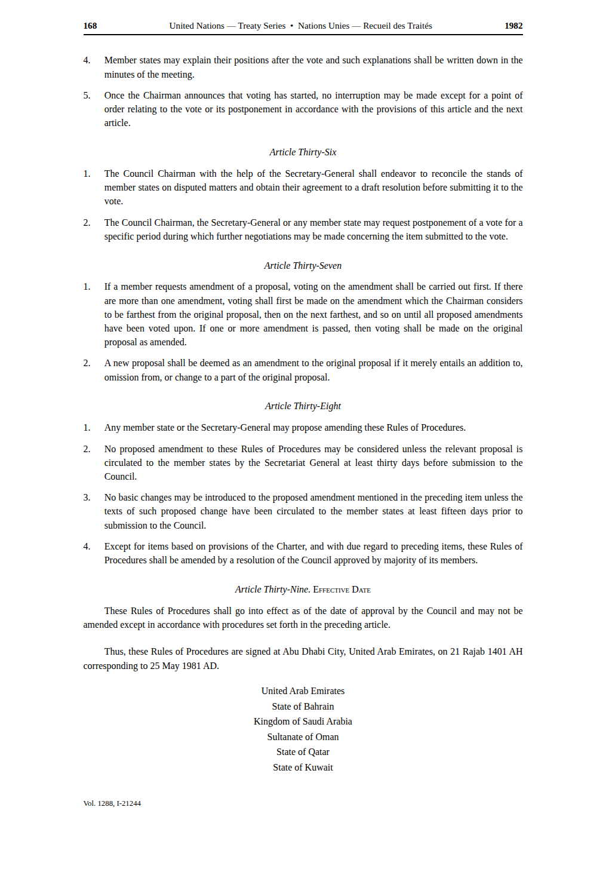168 United Nations — Treaty Series • Nations Unies — Recueil des Traités 1982
4. Member states may explain their positions after the vote and such explanations shall be written down in the minutes of the meeting.
5. Once the Chairman announces that voting has started, no interruption may be made except for a point of order relating to the vote or its postponement in accordance with the provisions of this article and the next article.
Article Thirty-Six
1. The Council Chairman with the help of the Secretary-General shall endeavor to reconcile the stands of member states on disputed matters and obtain their agreement to a draft resolution before submitting it to the vote.
2. The Council Chairman, the Secretary-General or any member state may request postponement of a vote for a specific period during which further negotiations may be made concerning the item submitted to the vote.
Article Thirty-Seven
1. If a member requests amendment of a proposal, voting on the amendment shall be carried out first. If there are more than one amendment, voting shall first be made on the amendment which the Chairman considers to be farthest from the original proposal, then on the next farthest, and so on until all proposed amendments have been voted upon. If one or more amendment is passed, then voting shall be made on the original proposal as amended.
2. A new proposal shall be deemed as an amendment to the original proposal if it merely entails an addition to, omission from, or change to a part of the original proposal.
Article Thirty-Eight
1. Any member state or the Secretary-General may propose amending these Rules of Procedures.
2. No proposed amendment to these Rules of Procedures may be considered unless the relevant proposal is circulated to the member states by the Secretariat General at least thirty days before submission to the Council.
3. No basic changes may be introduced to the proposed amendment mentioned in the preceding item unless the texts of such proposed change have been circulated to the member states at least fifteen days prior to submission to the Council.
4. Except for items based on provisions of the Charter, and with due regard to preceding items, these Rules of Procedures shall be amended by a resolution of the Council approved by majority of its members.
Article Thirty-Nine. Effective Date
These Rules of Procedures shall go into effect as of the date of approval by the Council and may not be amended except in accordance with procedures set forth in the preceding article.
Thus, these Rules of Procedures are signed at Abu Dhabi City, United Arab Emirates, on 21 Rajab 1401 AH corresponding to 25 May 1981 AD.
United Arab Emirates
State of Bahrain
Kingdom of Saudi Arabia
Sultanate of Oman
State of Qatar
State of Kuwait
Vol. 1288, I-21244